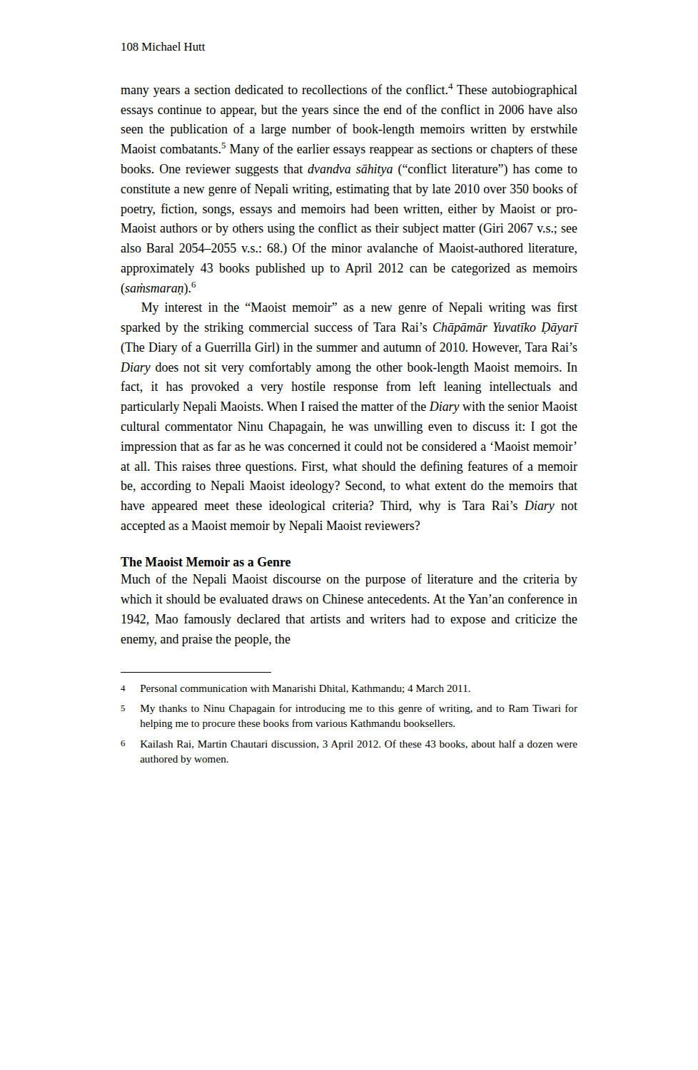108 Michael Hutt
many years a section dedicated to recollections of the conflict.4 These autobiographical essays continue to appear, but the years since the end of the conflict in 2006 have also seen the publication of a large number of book-length memoirs written by erstwhile Maoist combatants.5 Many of the earlier essays reappear as sections or chapters of these books. One reviewer suggests that dvandva sāhitya (“conflict literature”) has come to constitute a new genre of Nepali writing, estimating that by late 2010 over 350 books of poetry, fiction, songs, essays and memoirs had been written, either by Maoist or pro-Maoist authors or by others using the conflict as their subject matter (Giri 2067 v.s.; see also Baral 2054–2055 v.s.: 68.) Of the minor avalanche of Maoist-authored literature, approximately 43 books published up to April 2012 can be categorized as memoirs (saṁsmaraṇ).6
My interest in the “Maoist memoir” as a new genre of Nepali writing was first sparked by the striking commercial success of Tara Rai’s Chāpāmār Yuvatīko Ḍāyarī (The Diary of a Guerrilla Girl) in the summer and autumn of 2010. However, Tara Rai’s Diary does not sit very comfortably among the other book-length Maoist memoirs. In fact, it has provoked a very hostile response from left leaning intellectuals and particularly Nepali Maoists. When I raised the matter of the Diary with the senior Maoist cultural commentator Ninu Chapagain, he was unwilling even to discuss it: I got the impression that as far as he was concerned it could not be considered a ‘Maoist memoir’ at all. This raises three questions. First, what should the defining features of a memoir be, according to Nepali Maoist ideology? Second, to what extent do the memoirs that have appeared meet these ideological criteria? Third, why is Tara Rai’s Diary not accepted as a Maoist memoir by Nepali Maoist reviewers?
The Maoist Memoir as a Genre
Much of the Nepali Maoist discourse on the purpose of literature and the criteria by which it should be evaluated draws on Chinese antecedents. At the Yan’an conference in 1942, Mao famously declared that artists and writers had to expose and criticize the enemy, and praise the people, the
4
Personal communication with Manarishi Dhital, Kathmandu; 4 March 2011.
5
My thanks to Ninu Chapagain for introducing me to this genre of writing, and to Ram Tiwari for helping me to procure these books from various Kathmandu booksellers.
6
Kailash Rai, Martin Chautari discussion, 3 April 2012. Of these 43 books, about half a dozen were authored by women.